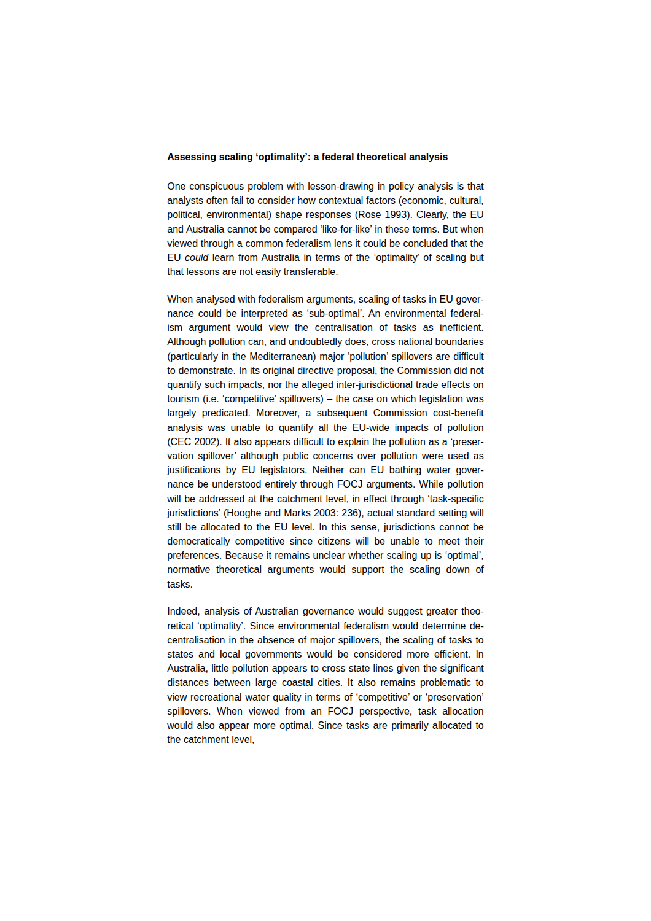Assessing scaling ‘optimality’: a federal theoretical analysis
One conspicuous problem with lesson-drawing in policy analysis is that analysts often fail to consider how contextual factors (economic, cultural, political, environmental) shape responses (Rose 1993). Clearly, the EU and Australia cannot be compared ‘like-for-like’ in these terms. But when viewed through a common federalism lens it could be concluded that the EU could learn from Australia in terms of the ‘optimality’ of scaling but that lessons are not easily transferable.
When analysed with federalism arguments, scaling of tasks in EU governance could be interpreted as ‘sub-optimal’. An environmental federalism argument would view the centralisation of tasks as inefficient. Although pollution can, and undoubtedly does, cross national boundaries (particularly in the Mediterranean) major ‘pollution’ spillovers are difficult to demonstrate. In its original directive proposal, the Commission did not quantify such impacts, nor the alleged inter-jurisdictional trade effects on tourism (i.e. ‘competitive’ spillovers) – the case on which legislation was largely predicated. Moreover, a subsequent Commission cost-benefit analysis was unable to quantify all the EU-wide impacts of pollution (CEC 2002). It also appears difficult to explain the pollution as a ‘preservation spillover’ although public concerns over pollution were used as justifications by EU legislators. Neither can EU bathing water governance be understood entirely through FOCJ arguments. While pollution will be addressed at the catchment level, in effect through ‘task-specific jurisdictions’ (Hooghe and Marks 2003: 236), actual standard setting will still be allocated to the EU level. In this sense, jurisdictions cannot be democratically competitive since citizens will be unable to meet their preferences. Because it remains unclear whether scaling up is ‘optimal’, normative theoretical arguments would support the scaling down of tasks.
Indeed, analysis of Australian governance would suggest greater theoretical ‘optimality’. Since environmental federalism would determine decentralisation in the absence of major spillovers, the scaling of tasks to states and local governments would be considered more efficient. In Australia, little pollution appears to cross state lines given the significant distances between large coastal cities. It also remains problematic to view recreational water quality in terms of ‘competitive’ or ‘preservation’ spillovers. When viewed from an FOCJ perspective, task allocation would also appear more optimal. Since tasks are primarily allocated to the catchment level,